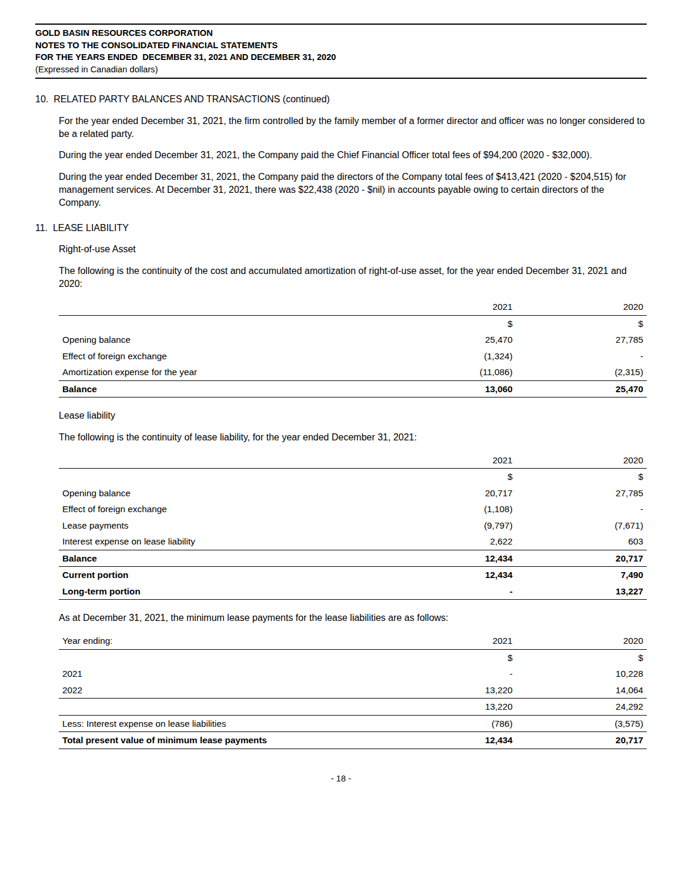GOLD BASIN RESOURCES CORPORATION
NOTES TO THE CONSOLIDATED FINANCIAL STATEMENTS
FOR THE YEARS ENDED DECEMBER 31, 2021 AND DECEMBER 31, 2020
(Expressed in Canadian dollars)
10. RELATED PARTY BALANCES AND TRANSACTIONS (continued)
For the year ended December 31, 2021, the firm controlled by the family member of a former director and officer was no longer considered to be a related party.
During the year ended December 31, 2021, the Company paid the Chief Financial Officer total fees of $94,200 (2020 - $32,000).
During the year ended December 31, 2021, the Company paid the directors of the Company total fees of $413,421 (2020 - $204,515) for management services. At December 31, 2021, there was $22,438 (2020 - $nil) in accounts payable owing to certain directors of the Company.
11. LEASE LIABILITY
Right-of-use Asset
The following is the continuity of the cost and accumulated amortization of right-of-use asset, for the year ended December 31, 2021 and 2020:
| | 2021 | 2020 |
| | $ | $ |
| Opening balance | 25,470 | 27,785 |
| Effect of foreign exchange | (1,324) | - |
| Amortization expense for the year | (11,086) | (2,315) |
| Balance | 13,060 | 25,470 |
Lease liability
The following is the continuity of lease liability, for the year ended December 31, 2021:
| | 2021 | 2020 |
| | $ | $ |
| Opening balance | 20,717 | 27,785 |
| Effect of foreign exchange | (1,108) | - |
| Lease payments | (9,797) | (7,671) |
| Interest expense on lease liability | 2,622 | 603 |
| Balance | 12,434 | 20,717 |
| Current portion | 12,434 | 7,490 |
| Long-term portion | - | 13,227 |
As at December 31, 2021, the minimum lease payments for the lease liabilities are as follows:
| Year ending: | 2021 | 2020 |
| | $ | $ |
| 2021 | - | 10,228 |
| 2022 | 13,220 | 14,064 |
| | 13,220 | 24,292 |
| Less: Interest expense on lease liabilities | (786) | (3,575) |
| Total present value of minimum lease payments | 12,434 | 20,717 |
- 18 -